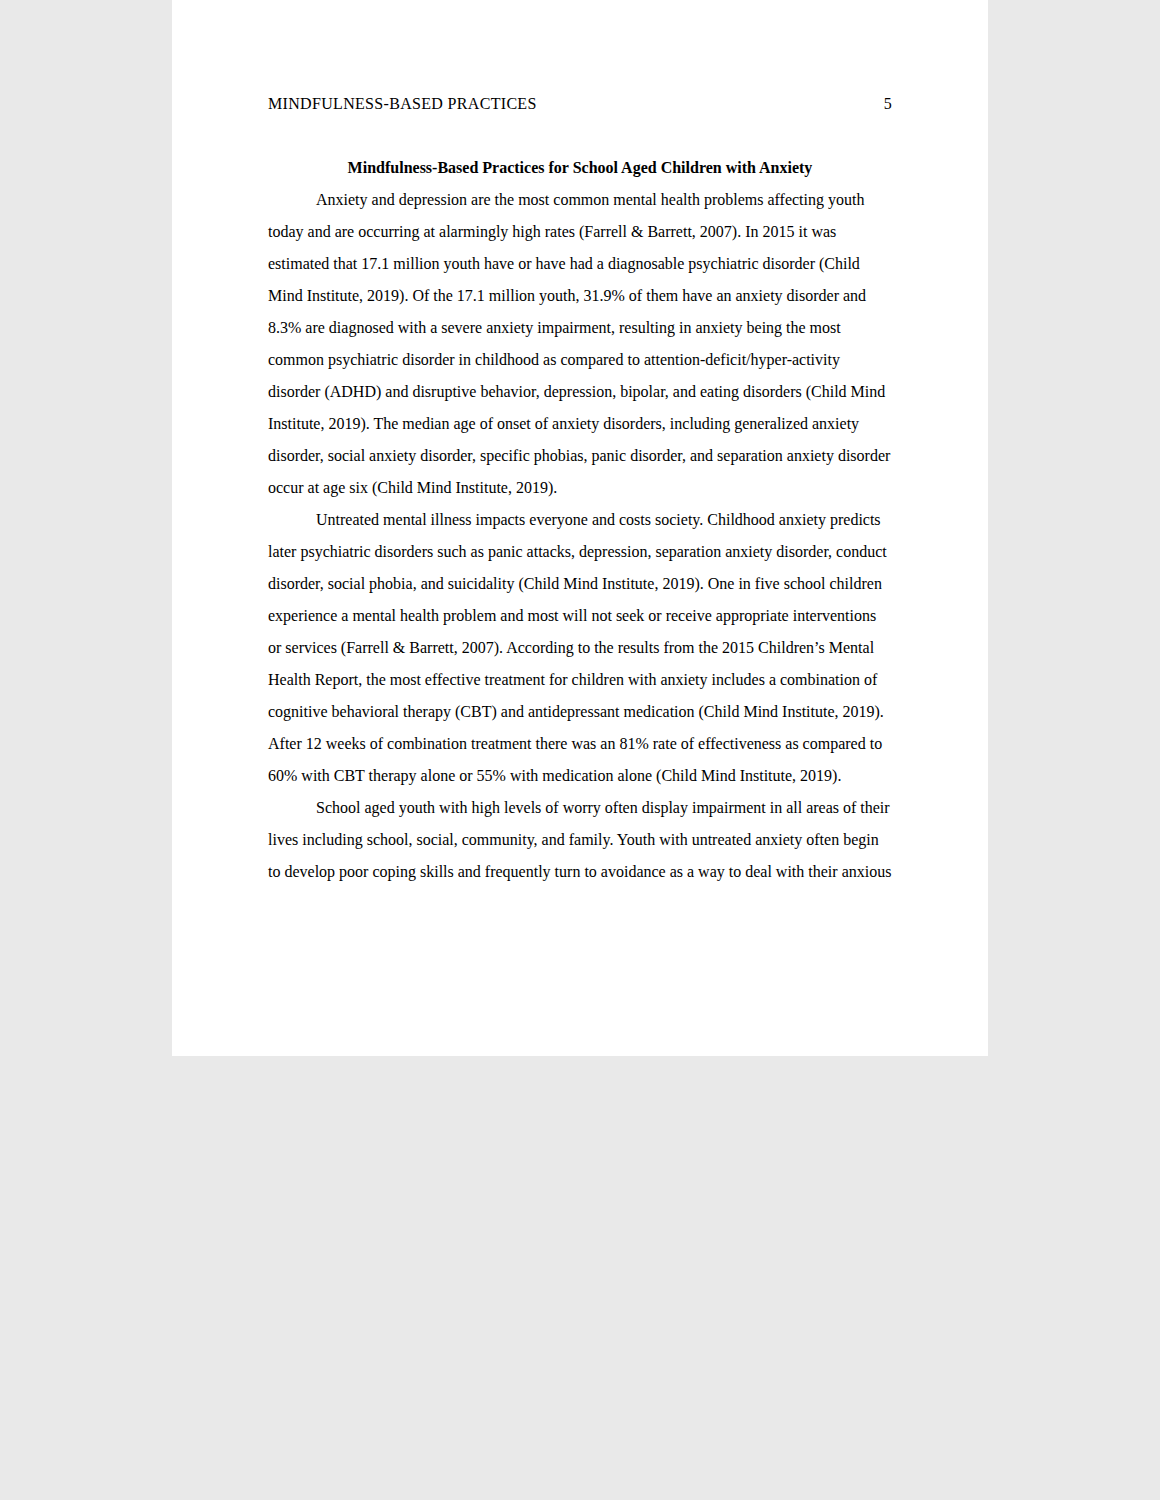Mindfulness-Based Practices 5
Mindfulness-Based Practices for School Aged Children with Anxiety
Anxiety and depression are the most common mental health problems affecting youth today and are occurring at alarmingly high rates (Farrell & Barrett, 2007). In 2015 it was estimated that 17.1 million youth have or have had a diagnosable psychiatric disorder (Child Mind Institute, 2019). Of the 17.1 million youth, 31.9% of them have an anxiety disorder and 8.3% are diagnosed with a severe anxiety impairment, resulting in anxiety being the most common psychiatric disorder in childhood as compared to attention-deficit/hyper-activity disorder (ADHD) and disruptive behavior, depression, bipolar, and eating disorders (Child Mind Institute, 2019). The median age of onset of anxiety disorders, including generalized anxiety disorder, social anxiety disorder, specific phobias, panic disorder, and separation anxiety disorder occur at age six (Child Mind Institute, 2019).
Untreated mental illness impacts everyone and costs society. Childhood anxiety predicts later psychiatric disorders such as panic attacks, depression, separation anxiety disorder, conduct disorder, social phobia, and suicidality (Child Mind Institute, 2019). One in five school children experience a mental health problem and most will not seek or receive appropriate interventions or services (Farrell & Barrett, 2007). According to the results from the 2015 Children’s Mental Health Report, the most effective treatment for children with anxiety includes a combination of cognitive behavioral therapy (CBT) and antidepressant medication (Child Mind Institute, 2019). After 12 weeks of combination treatment there was an 81% rate of effectiveness as compared to 60% with CBT therapy alone or 55% with medication alone (Child Mind Institute, 2019).
School aged youth with high levels of worry often display impairment in all areas of their lives including school, social, community, and family. Youth with untreated anxiety often begin to develop poor coping skills and frequently turn to avoidance as a way to deal with their anxious